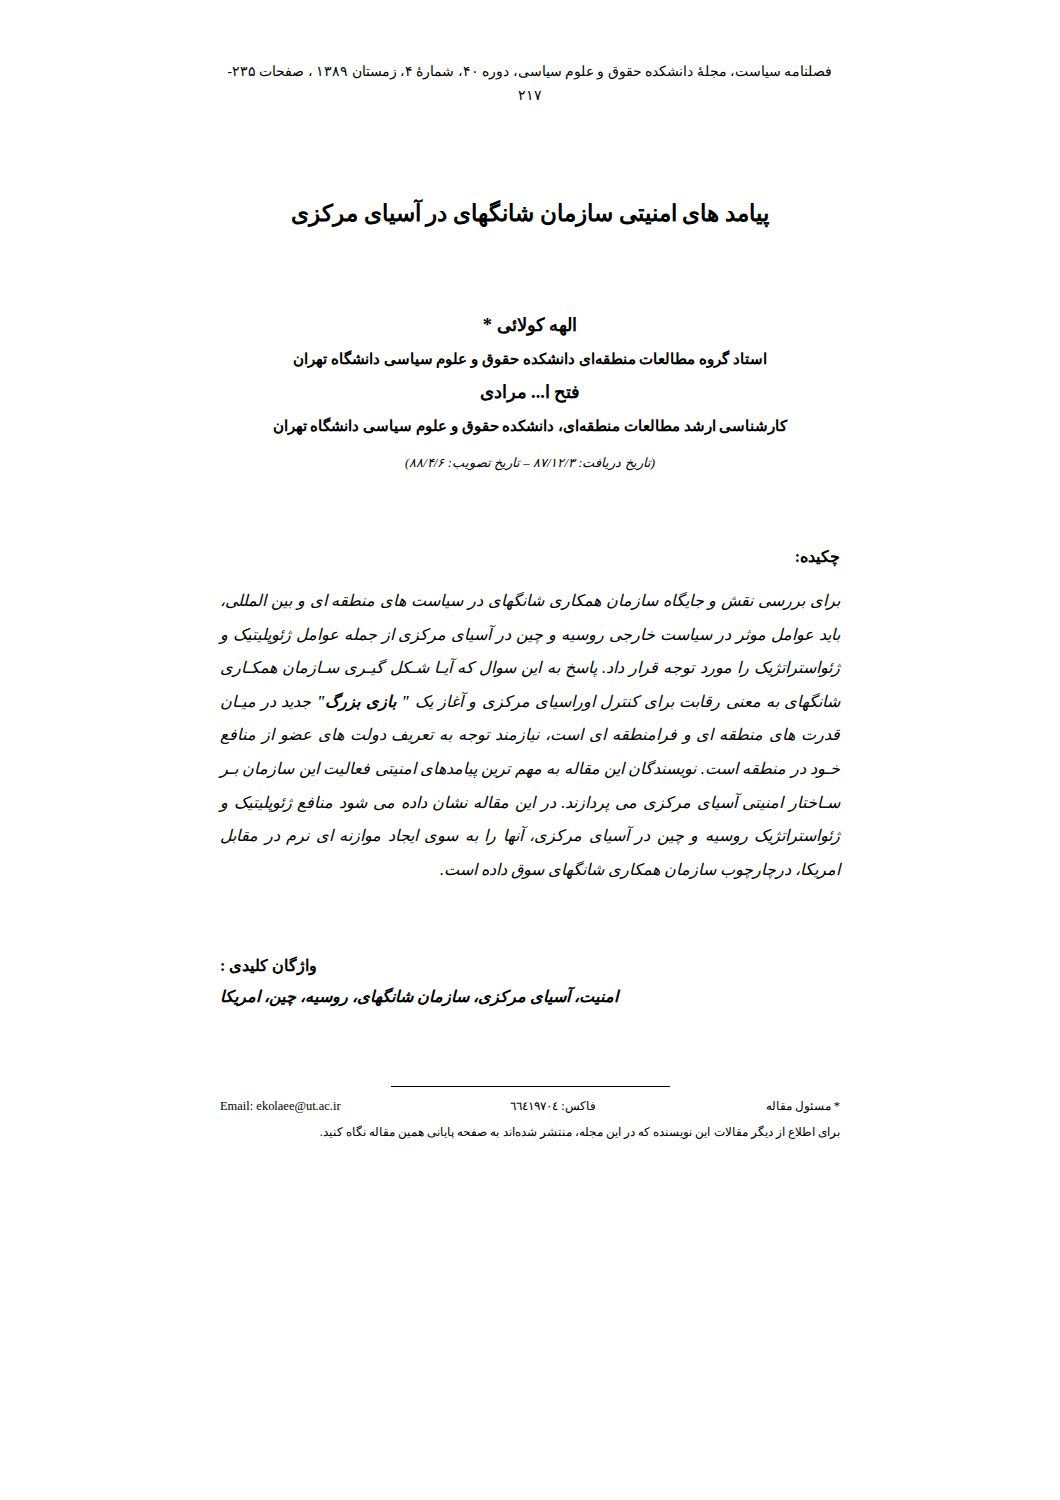فصلنامه سیاست، مجلهٔ دانشکده حقوق و علوم سیاسی، دوره ۴۰، شمارهٔ ۴، زمستان ۱۳۸۹ ، صفحات ۲۳۵- ۲۱۷
پیامد های امنیتی سازمان شانگهای در آسیای مرکزی
الهه کولائی *
استاد گروه مطالعات منطقه‌ای دانشکده حقوق و علوم سیاسی دانشگاه تهران
فتح ا... مرادی
کارشناسی ارشد مطالعات منطقه‌ای، دانشکده حقوق و علوم سیاسی دانشگاه تهران
(تاریخ دریافت: ۸۷/۱۲/۳ – تاریخ تصویب: ۸۸/۴/۶)
چکیده:
برای بررسی نقش و جایگاه سازمان همکاری شانگهای در سیاست های منطقه ای و بین المللی، باید عوامل موثر در سیاست خارجی روسیه و چین در آسیای مرکزی از جمله عوامل ژئوپلیتیک و ژئواستراتژیک را مورد توجه قرار داد. پاسخ به این سوال که آیـا شـکل گیـری سـازمان همکـاری شانگهای به معنی رقابت برای کنترل اوراسیای مرکزی و آغاز یک " بازی بزرگ" جدید در میـان قدرت های منطقه ای و فرامنطقه ای است، نیازمند توجه به تعریف دولت های عضو از منافع خـود در منطقه است. نویسندگان این مقاله به مهم ترین پیامدهای امنیتی فعالیت این سازمان بـر سـاختار امنیتی آسیای مرکزی می پردازند. در این مقاله نشان داده می شود منافع ژئوپلیتیک و ژئواستراتژیک روسیه و چین در آسیای مرکزی، آنها را به سوی ایجاد موازنه ای نرم در مقابل امریکا، درچارچوب سازمان همکاری شانگهای سوق داده است.
واژگان کلیدی :
امنیت، آسیای مرکزی، سازمان شانگهای، روسیه، چین، امریکا
* مسئول مقاله فاکس: ٦٦٤١٩٧٠٤ Email: ekolaee@ut.ac.ir
برای اطلاع از دیگر مقالات این نویسنده که در این مجله، منتشر شده‌اند به صفحه پایانی همین مقاله نگاه کنید.